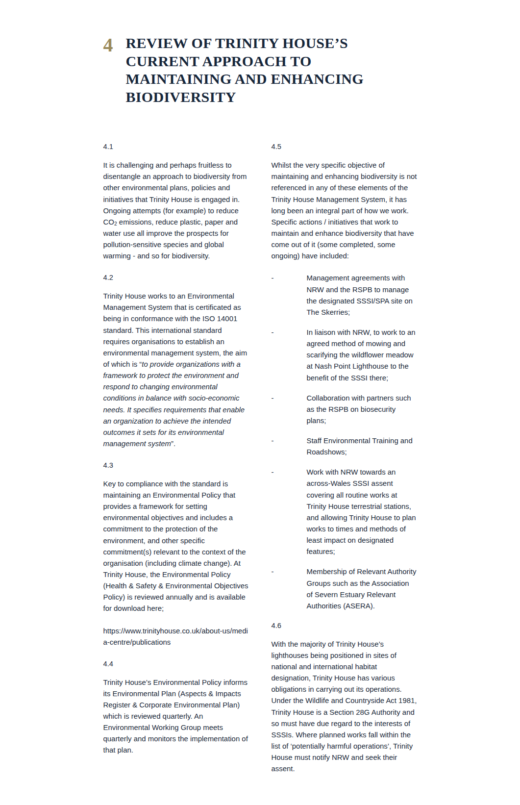4
Review of Trinity House’s Current Approach to Maintaining and Enhancing Biodiversity
4.1
It is challenging and perhaps fruitless to disentangle an approach to biodiversity from other environmental plans, policies and initiatives that Trinity House is engaged in. Ongoing attempts (for example) to reduce CO2 emissions, reduce plastic, paper and water use all improve the prospects for pollution-sensitive species and global warming - and so for biodiversity.
4.2
Trinity House works to an Environmental Management System that is certificated as being in conformance with the ISO 14001 standard. This international standard requires organisations to establish an environmental management system, the aim of which is “to provide organizations with a framework to protect the environment and respond to changing environmental conditions in balance with socio-economic needs. It specifies requirements that enable an organization to achieve the intended outcomes it sets for its environmental management system”.
4.3
Key to compliance with the standard is maintaining an Environmental Policy that provides a framework for setting environmental objectives and includes a commitment to the protection of the environment, and other specific commitment(s) relevant to the context of the organisation (including climate change). At Trinity House, the Environmental Policy (Health & Safety & Environmental Objectives Policy) is reviewed annually and is available for download here;
https://www.trinityhouse.co.uk/about-us/media-centre/publications
4.4
Trinity House’s Environmental Policy informs its Environmental Plan (Aspects & Impacts Register & Corporate Environmental Plan) which is reviewed quarterly. An Environmental Working Group meets quarterly and monitors the implementation of that plan.
4.5
Whilst the very specific objective of maintaining and enhancing biodiversity is not referenced in any of these elements of the Trinity House Management System, it has long been an integral part of how we work. Specific actions / initiatives that work to maintain and enhance biodiversity that have come out of it (some completed, some ongoing) have included:
-Management agreements with NRW and the RSPB to manage the designated SSSI/SPA site on The Skerries;
-In liaison with NRW, to work to an agreed method of mowing and scarifying the wildflower meadow at Nash Point Lighthouse to the benefit of the SSSI there;
-Collaboration with partners such as the RSPB on biosecurity plans;
-Staff Environmental Training and Roadshows;
-Work with NRW towards an across-Wales SSSI assent covering all routine works at Trinity House terrestrial stations, and allowing Trinity House to plan works to times and methods of least impact on designated features;
-Membership of Relevant Authority Groups such as the Association of Severn Estuary Relevant Authorities (ASERA).
4.6
With the majority of Trinity House’s lighthouses being positioned in sites of national and international habitat designation, Trinity House has various obligations in carrying out its operations. Under the Wildlife and Countryside Act 1981, Trinity House is a Section 28G Authority and so must have due regard to the interests of SSSIs. Where planned works fall within the list of ‘potentially harmful operations’, Trinity House must notify NRW and seek their assent.